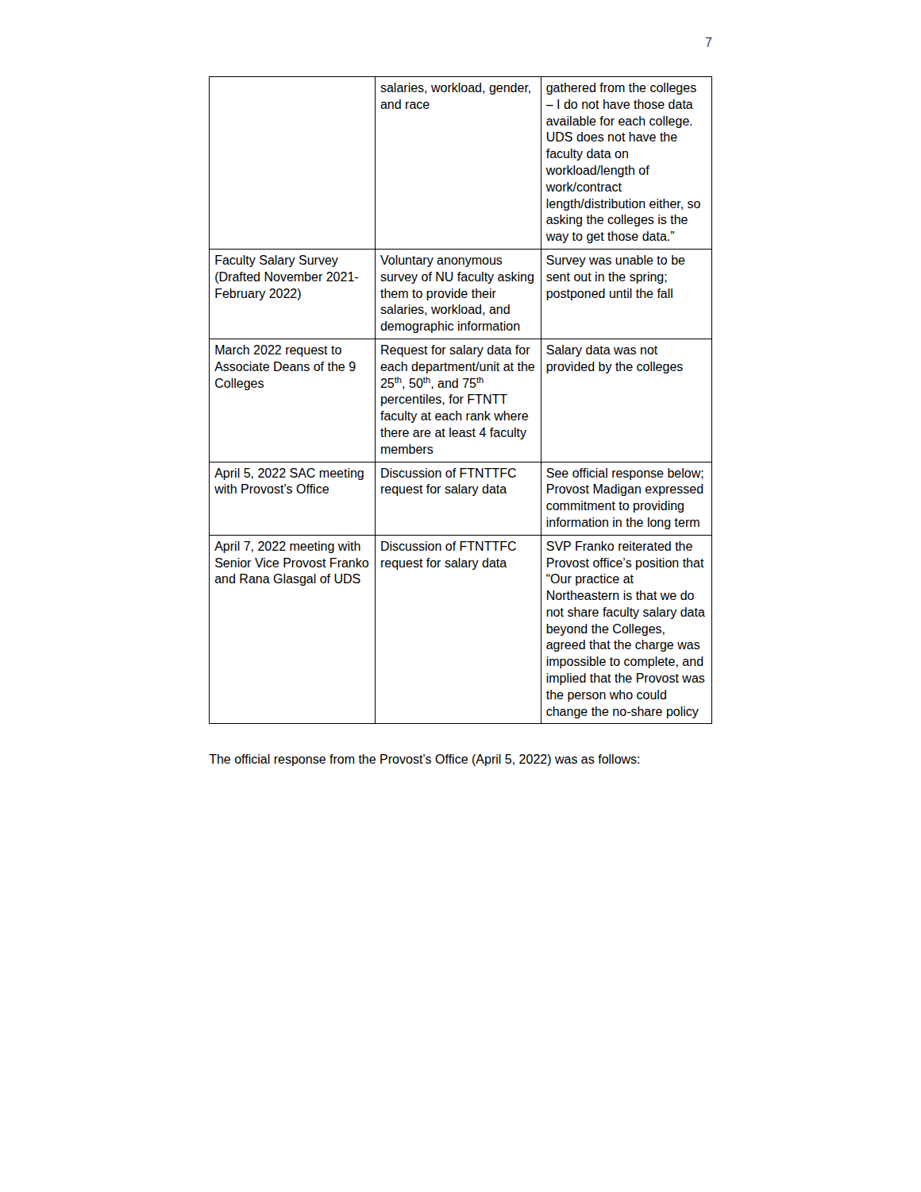7
| | salaries, workload, gender, and race | gathered from the colleges – I do not have those data available for each college. UDS does not have the faculty data on workload/length of work/contract length/distribution either, so asking the colleges is the way to get those data.” |
| Faculty Salary Survey (Drafted November 2021-February 2022) | Voluntary anonymous survey of NU faculty asking them to provide their salaries, workload, and demographic information | Survey was unable to be sent out in the spring; postponed until the fall |
| March 2022 request to Associate Deans of the 9 Colleges | Request for salary data for each department/unit at the 25 th , 50 th , and 75 th percentiles, for FTNTT faculty at each rank where there are at least 4 faculty members | Salary data was not provided by the colleges |
| April 5, 2022 SAC meeting with Provost’s Office | Discussion of FTNTTFC request for salary data | See official response below; Provost Madigan expressed commitment to providing information in the long term |
| April 7, 2022 meeting with Senior Vice Provost Franko and Rana Glasgal of UDS | Discussion of FTNTTFC request for salary data | SVP Franko reiterated the Provost office’s position that “Our practice at Northeastern is that we do not share faculty salary data beyond the Colleges, agreed that the charge was impossible to complete, and implied that the Provost was the person who could change the no-share policy |
The official response from the Provost’s Office (April 5, 2022) was as follows: